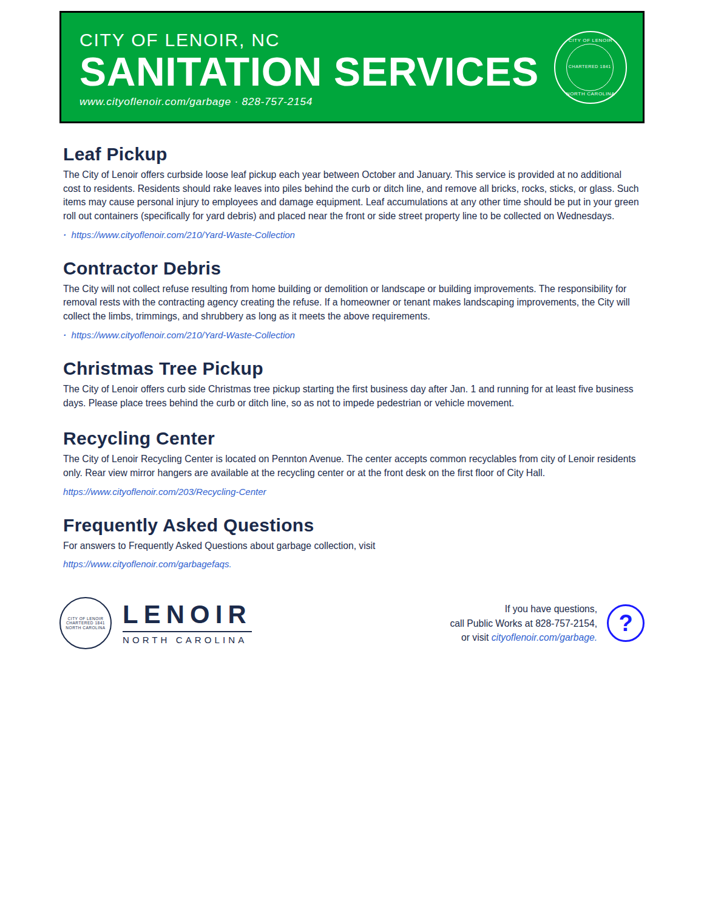City of Lenoir, NC
Sanitation Services
www.cityoflenoir.com/garbage · 828-757-2154
CITY OF LENOIR CHARTERED 1841 NORTH CAROLINA
Leaf Pickup
The City of Lenoir offers curbside loose leaf pickup each year between October and January. This service is provided at no additional cost to residents. Residents should rake leaves into piles behind the curb or ditch line, and remove all bricks, rocks, sticks, or glass. Such items may cause personal injury to employees and damage equipment. Leaf accumulations at any other time should be put in your green roll out containers (specifically for yard debris) and placed near the front or side street property line to be collected on Wednesdays.
https://www.cityoflenoir.com/210/Yard-Waste-Collection
Contractor Debris
The City will not collect refuse resulting from home building or demolition or landscape or building improvements. The responsibility for removal rests with the contracting agency creating the refuse. If a homeowner or tenant makes landscaping improvements, the City will collect the limbs, trimmings, and shrubbery as long as it meets the above requirements.
https://www.cityoflenoir.com/210/Yard-Waste-Collection
Christmas Tree Pickup
The City of Lenoir offers curb side Christmas tree pickup starting the first business day after Jan. 1 and running for at least five business days. Please place trees behind the curb or ditch line, so as not to impede pedestrian or vehicle movement.
Recycling Center
The City of Lenoir Recycling Center is located on Pennton Avenue. The center accepts common recyclables from city of Lenoir residents only. Rear view mirror hangers are available at the recycling center or at the front desk on the first floor of City Hall.
https://www.cityoflenoir.com/203/Recycling-Center
Frequently Asked Questions
For answers to Frequently Asked Questions about garbage collection, visit
https://www.cityoflenoir.com/garbagefaqs.
CITY OF LENOIR
CHARTERED 1841
NORTH CAROLINA
LENOIR
NORTH CAROLINA
If you have questions,
call Public Works at 828-757-2154,
or visit cityoflenoir.com/garbage.
?